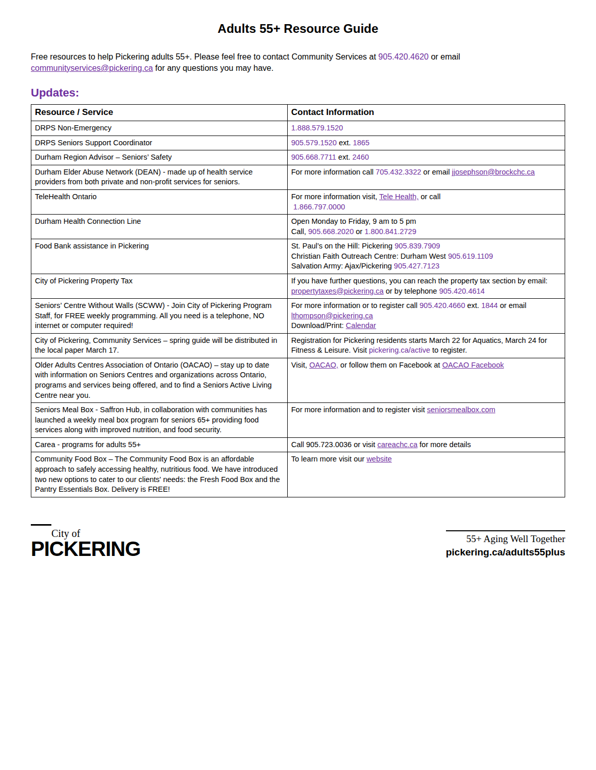Adults 55+ Resource Guide
Free resources to help Pickering adults 55+. Please feel free to contact Community Services at 905.420.4620 or email communityservices@pickering.ca for any questions you may have.
Updates:
| Resource / Service | Contact Information |
| --- | --- |
| DRPS Non-Emergency | 1.888.579.1520 |
| DRPS Seniors Support Coordinator | 905.579.1520 ext. 1865 |
| Durham Region Advisor – Seniors’ Safety | 905.668.7711 ext. 2460 |
| Durham Elder Abuse Network (DEAN) - made up of health service providers from both private and non-profit services for seniors. | For more information call 705.432.3322 or email jjosephson@brockchc.ca |
| TeleHealth Ontario | For more information visit, Tele Health, or call 1.866.797.0000 |
| Durham Health Connection Line | Open Monday to Friday, 9 am to 5 pm Call, 905.668.2020 or 1.800.841.2729 |
| Food Bank assistance in Pickering | St. Paul’s on the Hill: Pickering 905.839.7909 Christian Faith Outreach Centre: Durham West 905.619.1109 Salvation Army: Ajax/Pickering 905.427.7123 |
| City of Pickering Property Tax | If you have further questions, you can reach the property tax section by email: propertytaxes@pickering.ca or by telephone 905.420.4614 |
| Seniors’ Centre Without Walls (SCWW) - Join City of Pickering Program Staff, for FREE weekly programming. All you need is a telephone, NO internet or computer required! | For more information or to register call 905.420.4660 ext. 1844 or email lthompson@pickering.ca Download/Print: Calendar |
| City of Pickering, Community Services – spring guide will be distributed in the local paper March 17. | Registration for Pickering residents starts March 22 for Aquatics, March 24 for Fitness & Leisure. Visit pickering.ca/active to register. |
| Older Adults Centres Association of Ontario (OACAO) – stay up to date with information on Seniors Centres and organizations across Ontario, programs and services being offered, and to find a Seniors Active Living Centre near you. | Visit, OACAO, or follow them on Facebook at OACAO Facebook |
| Seniors Meal Box - Saffron Hub, in collaboration with communities has launched a weekly meal box program for seniors 65+ providing food services along with improved nutrition, and food security. | For more information and to register visit seniorsmealbox.com |
| Carea - programs for adults 55+ | Call 905.723.0036 or visit careachc.ca for more details |
| Community Food Box – The Community Food Box is an affordable approach to safely accessing healthy, nutritious food. We have introduced two new options to cater to our clients' needs: the Fresh Food Box and the Pantry Essentials Box. Delivery is FREE! | To learn more visit our website |
City of PICKERING
55+ Aging Well Together pickering.ca/adults55plus